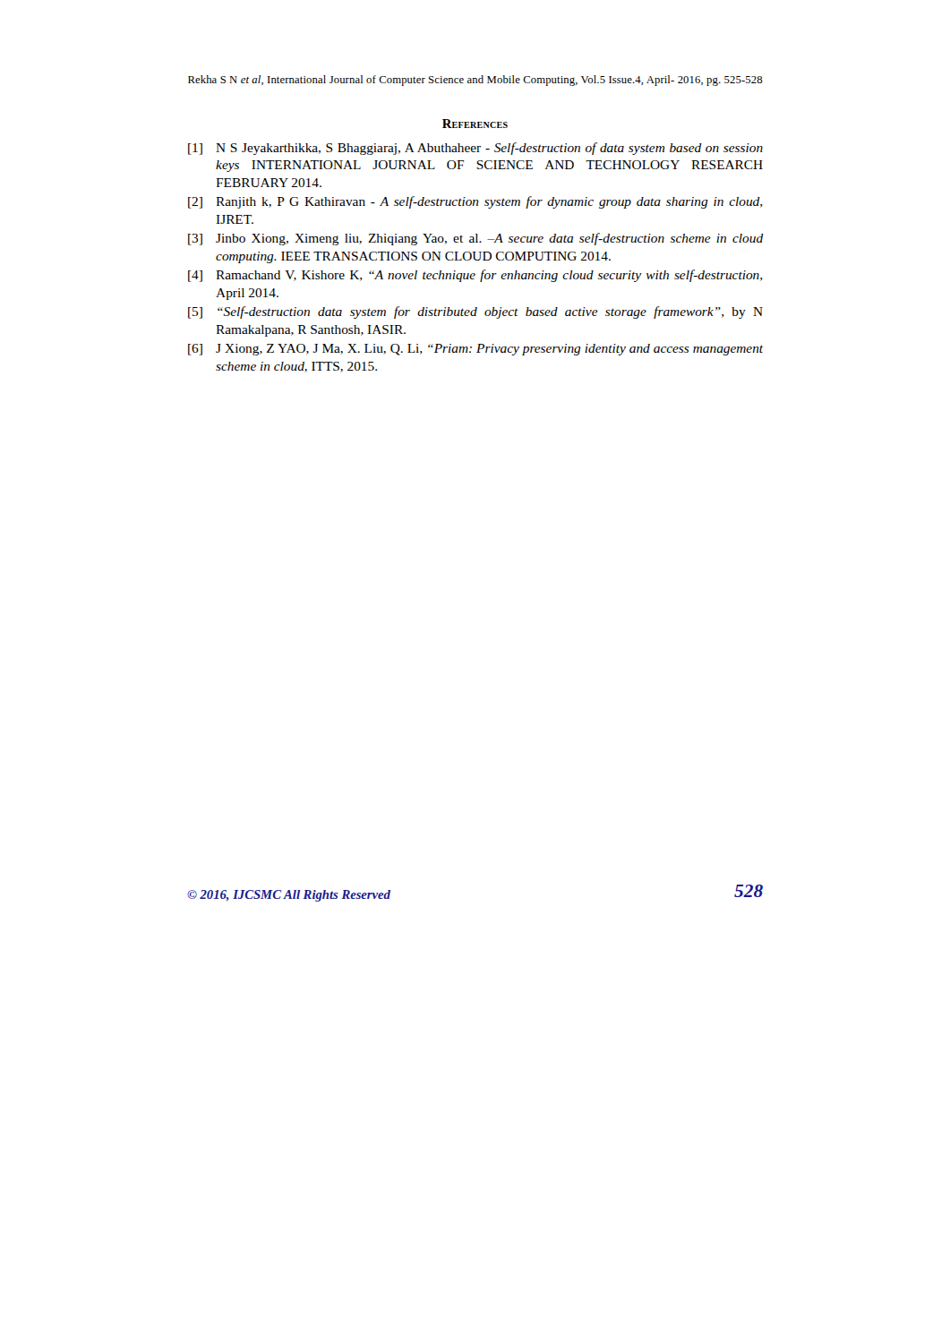Rekha S N et al, International Journal of Computer Science and Mobile Computing, Vol.5 Issue.4, April- 2016, pg. 525-528
References
[1] N S Jeyakarthikka, S Bhaggiaraj, A Abuthaheer - Self-destruction of data system based on session keys INTERNATIONAL JOURNAL OF SCIENCE AND TECHNOLOGY RESEARCH FEBRUARY 2014.
[2] Ranjith k, P G Kathiravan - A self-destruction system for dynamic group data sharing in cloud, IJRET.
[3] Jinbo Xiong, Ximeng liu, Zhiqiang Yao, et al. –A secure data self-destruction scheme in cloud computing. IEEE TRANSACTIONS ON CLOUD COMPUTING 2014.
[4] Ramachand V, Kishore K, “A novel technique for enhancing cloud security with self-destruction, April 2014.
[5]“Self-destruction data system for distributed object based active storage framework”, by N Ramakalpana, R Santhosh, IASIR.
[6] J Xiong, Z YAO, J Ma, X. Liu, Q. Li, “Priam: Privacy preserving identity and access management scheme in cloud, ITTS, 2015.
© 2016, IJCSMC All Rights Reserved
528